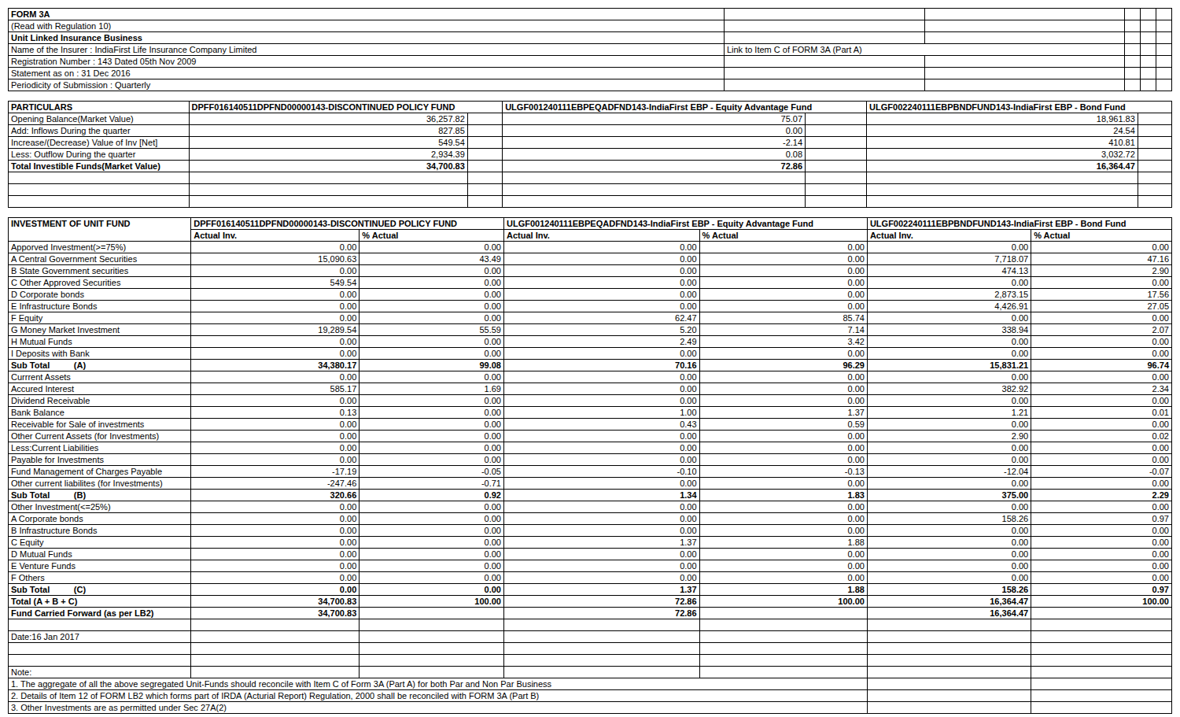| FORM 3A | | | | | |
| (Read with Regulation 10) | | | | | |
| Unit Linked Insurance Business | | | | | |
| Name of the Insurer : IndiaFirst Life Insurance Company Limited | Link to Item C of FORM 3A (Part A) | | | |
| Registration Number : 143 Dated 05th Nov 2009 | | | | | |
| Statement as on : 31 Dec 2016 | | | | | |
| Periodicity of Submission : Quarterly | | | | | |
| PARTICULARS | DPFF016140511DPFND00000143-DISCONTINUED POLICY FUND | ULGF001240111EBPEQADFND143-IndiaFirst EBP - Equity Advantage Fund | ULGF002240111EBPBNDFUND143-IndiaFirst EBP - Bond Fund |
| Opening Balance(Market Value) | 36,257.82 | | 75.07 | | 18,961.83 | |
| Add: Inflows During the quarter | 827.85 | | 0.00 | | 24.54 | |
| Increase/(Decrease) Value of Inv [Net] | 549.54 | | -2.14 | | 410.81 | |
| Less: Outflow During the quarter | 2,934.39 | | 0.08 | | 3,032.72 | |
| Total Investible Funds(Market Value) | 34,700.83 | | 72.86 | | 16,364.47 | |
| INVESTMENT OF UNIT FUND | DPFF016140511DPFND00000143-DISCONTINUED POLICY FUND | ULGF001240111EBPEQADFND143-IndiaFirst EBP - Equity Advantage Fund | ULGF002240111EBPBNDFUND143-IndiaFirst EBP - Bond Fund |
| Actual Inv. | % Actual | Actual Inv. | % Actual | Actual Inv. | % Actual |
| Apporved Investment(>=75%) | 0.00 | 0.00 | 0.00 | 0.00 | 0.00 | 0.00 |
| A Central Government Securities | 15,090.63 | 43.49 | 0.00 | 0.00 | 7,718.07 | 47.16 |
| B State Government securities | 0.00 | 0.00 | 0.00 | 0.00 | 474.13 | 2.90 |
| C Other Approved Securities | 549.54 | 0.00 | 0.00 | 0.00 | 0.00 | 0.00 |
| D Corporate bonds | 0.00 | 0.00 | 0.00 | 0.00 | 2,873.15 | 17.56 |
| E Infrastructure Bonds | 0.00 | 0.00 | 0.00 | 0.00 | 4,426.91 | 27.05 |
| F Equity | 0.00 | 0.00 | 62.47 | 85.74 | 0.00 | 0.00 |
| G Money Market Investment | 19,289.54 | 55.59 | 5.20 | 7.14 | 338.94 | 2.07 |
| H Mutual Funds | 0.00 | 0.00 | 2.49 | 3.42 | 0.00 | 0.00 |
| I Deposits with Bank | 0.00 | 0.00 | 0.00 | 0.00 | 0.00 | 0.00 |
| Sub Total (A) | 34,380.17 | 99.08 | 70.16 | 96.29 | 15,831.21 | 96.74 |
| Currrent Assets | 0.00 | 0.00 | 0.00 | 0.00 | 0.00 | 0.00 |
| Accured Interest | 585.17 | 1.69 | 0.00 | 0.00 | 382.92 | 2.34 |
| Dividend Receivable | 0.00 | 0.00 | 0.00 | 0.00 | 0.00 | 0.00 |
| Bank Balance | 0.13 | 0.00 | 1.00 | 1.37 | 1.21 | 0.01 |
| Receivable for Sale of investments | 0.00 | 0.00 | 0.43 | 0.59 | 0.00 | 0.00 |
| Other Current Assets (for Investments) | 0.00 | 0.00 | 0.00 | 0.00 | 2.90 | 0.02 |
| Less:Current Liabilities | 0.00 | 0.00 | 0.00 | 0.00 | 0.00 | 0.00 |
| Payable for Investments | 0.00 | 0.00 | 0.00 | 0.00 | 0.00 | 0.00 |
| Fund Management of Charges Payable | -17.19 | -0.05 | -0.10 | -0.13 | -12.04 | -0.07 |
| Other current liabilites (for Investments) | -247.46 | -0.71 | 0.00 | 0.00 | 0.00 | 0.00 |
| Sub Total (B) | 320.66 | 0.92 | 1.34 | 1.83 | 375.00 | 2.29 |
| Other Investment(<=25%) | 0.00 | 0.00 | 0.00 | 0.00 | 0.00 | 0.00 |
| A Corporate bonds | 0.00 | 0.00 | 0.00 | 0.00 | 158.26 | 0.97 |
| B Infrastructure Bonds | 0.00 | 0.00 | 0.00 | 0.00 | 0.00 | 0.00 |
| C Equity | 0.00 | 0.00 | 1.37 | 1.88 | 0.00 | 0.00 |
| D Mutual Funds | 0.00 | 0.00 | 0.00 | 0.00 | 0.00 | 0.00 |
| E Venture Funds | 0.00 | 0.00 | 0.00 | 0.00 | 0.00 | 0.00 |
| F Others | 0.00 | 0.00 | 0.00 | 0.00 | 0.00 | 0.00 |
| Sub Total (C) | 0.00 | 0.00 | 1.37 | 1.88 | 158.26 | 0.97 |
| Total (A + B + C) | 34,700.83 | 100.00 | 72.86 | 100.00 | 16,364.47 | 100.00 |
| Fund Carried Forward (as per LB2) | 34,700.83 | | 72.86 | | 16,364.47 | |
| Date:16 Jan 2017 | | | | | | |
| Note: | | | | | | |
| 1. The aggregate of all the above segregated Unit-Funds should reconcile with Item C of Form 3A (Part A) for both Par and Non Par Business | | |
| 2. Details of Item 12 of FORM LB2 which forms part of IRDA (Acturial Report) Regulation, 2000 shall be reconciled with FORM 3A (Part B) | | |
| 3. Other Investments are as permitted under Sec 27A(2) | | |